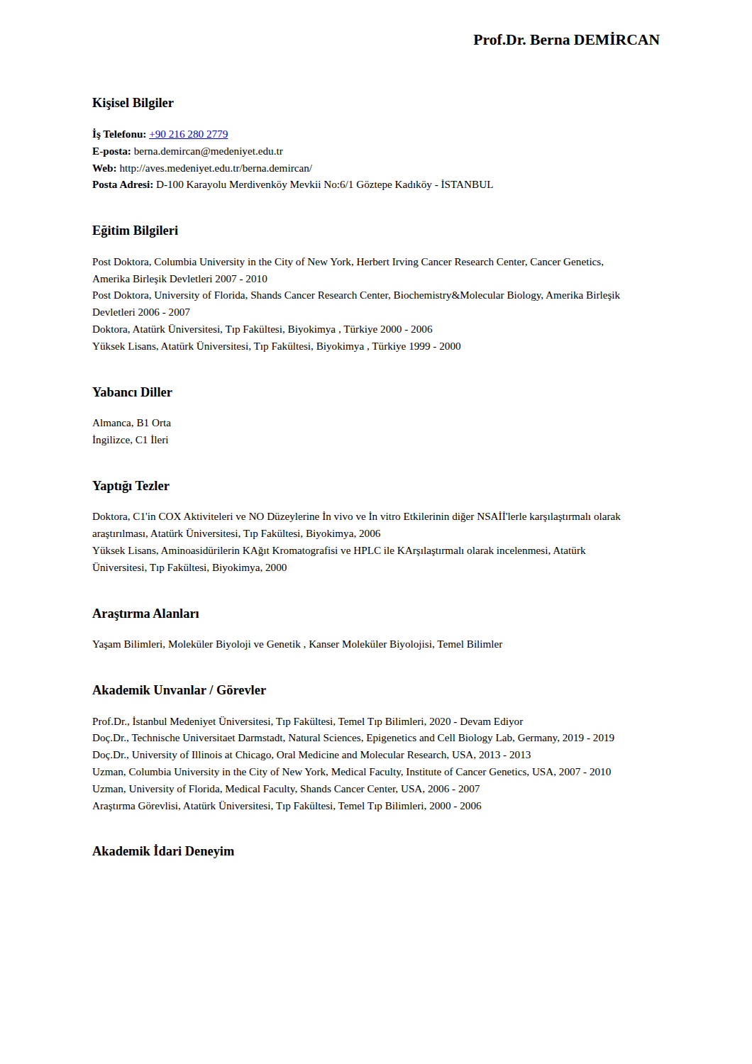Prof.Dr. Berna DEMİRCAN
Kişisel Bilgiler
İş Telefonu: +90 216 280 2779
E-posta: berna.demircan@medeniyet.edu.tr
Web: http://aves.medeniyet.edu.tr/berna.demircan/
Posta Adresi: D-100 Karayolu Merdivenköy Mevkii No:6/1 Göztepe Kadıköy - İSTANBUL
Eğitim Bilgileri
Post Doktora, Columbia University in the City of New York, Herbert Irving Cancer Research Center, Cancer Genetics,
Amerika Birleşik Devletleri 2007 - 2010
Post Doktora, University of Florida, Shands Cancer Research Center, Biochemistry&Molecular Biology, Amerika Birleşik
Devletleri 2006 - 2007
Doktora, Atatürk Üniversitesi, Tıp Fakültesi, Biyokimya , Türkiye 2000 - 2006
Yüksek Lisans, Atatürk Üniversitesi, Tıp Fakültesi, Biyokimya , Türkiye 1999 - 2000
Yabancı Diller
Almanca, B1 Orta
İngilizce, C1 İleri
Yaptığı Tezler
Doktora, C1'in COX Aktiviteleri ve NO Düzeylerine İn vivo ve İn vitro Etkilerinin diğer NSAİİ'lerle karşılaştırmalı olarak
araştırılması, Atatürk Üniversitesi, Tıp Fakültesi, Biyokimya, 2006
Yüksek Lisans, Aminoasidürilerin KAğıt Kromatografisi ve HPLC ile KArşılaştırmalı olarak incelenmesi, Atatürk
Üniversitesi, Tıp Fakültesi, Biyokimya, 2000
Araştırma Alanları
Yaşam Bilimleri, Moleküler Biyoloji ve Genetik , Kanser Moleküler Biyolojisi, Temel Bilimler
Akademik Unvanlar / Görevler
Prof.Dr., İstanbul Medeniyet Üniversitesi, Tıp Fakültesi, Temel Tıp Bilimleri, 2020 - Devam Ediyor
Doç.Dr., Technische Universitaet Darmstadt, Natural Sciences, Epigenetics and Cell Biology Lab, Germany, 2019 - 2019
Doç.Dr., University of Illinois at Chicago, Oral Medicine and Molecular Research, USA, 2013 - 2013
Uzman, Columbia University in the City of New York, Medical Faculty, Institute of Cancer Genetics, USA, 2007 - 2010
Uzman, University of Florida, Medical Faculty, Shands Cancer Center, USA, 2006 - 2007
Araştırma Görevlisi, Atatürk Üniversitesi, Tıp Fakültesi, Temel Tıp Bilimleri, 2000 - 2006
Akademik İdari Deneyim